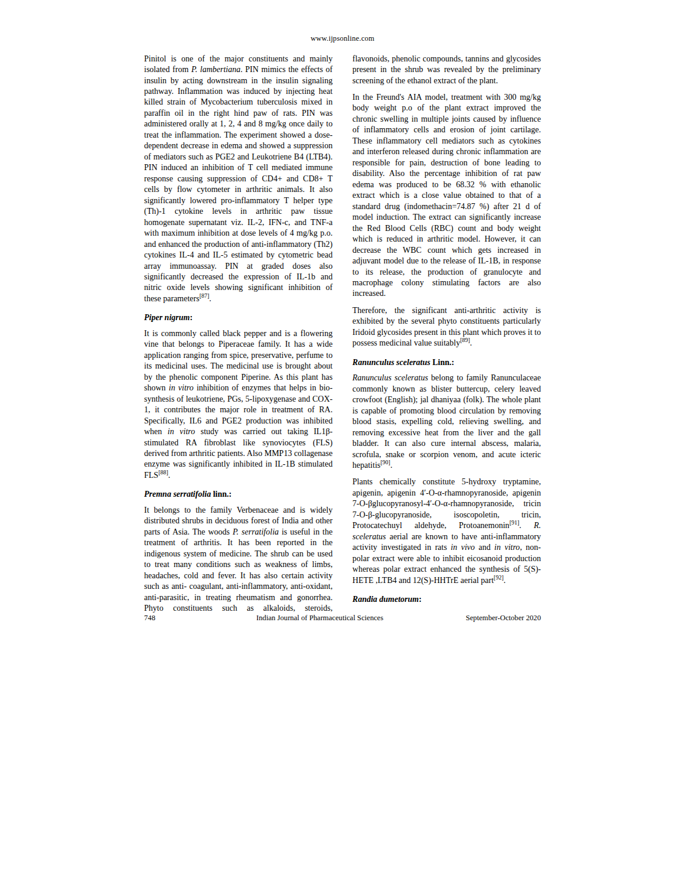www.ijpsonline.com
Pinitol is one of the major constituents and mainly isolated from P. lambertiana. PIN mimics the effects of insulin by acting downstream in the insulin signaling pathway. Inflammation was induced by injecting heat killed strain of Mycobacterium tuberculosis mixed in paraffin oil in the right hind paw of rats. PIN was administered orally at 1, 2, 4 and 8 mg/kg once daily to treat the inflammation. The experiment showed a dose-dependent decrease in edema and showed a suppression of mediators such as PGE2 and Leukotriene B4 (LTB4). PIN induced an inhibition of T cell mediated immune response causing suppression of CD4+ and CD8+ T cells by flow cytometer in arthritic animals. It also significantly lowered pro-inflammatory T helper type (Th)-1 cytokine levels in arthritic paw tissue homogenate supernatant viz. IL-2, IFN-c, and TNF-a with maximum inhibition at dose levels of 4 mg/kg p.o. and enhanced the production of anti-inflammatory (Th2) cytokines IL-4 and IL-5 estimated by cytometric bead array immunoassay. PIN at graded doses also significantly decreased the expression of IL-1b and nitric oxide levels showing significant inhibition of these parameters[87].
Piper nigrum:
It is commonly called black pepper and is a flowering vine that belongs to Piperaceae family. It has a wide application ranging from spice, preservative, perfume to its medicinal uses. The medicinal use is brought about by the phenolic component Piperine. As this plant has shown in vitro inhibition of enzymes that helps in bio-synthesis of leukotriene, PGs, 5-lipoxygenase and COX-1, it contributes the major role in treatment of RA. Specifically, IL6 and PGE2 production was inhibited when in vitro study was carried out taking IL1β-stimulated RA fibroblast like synoviocytes (FLS) derived from arthritic patients. Also MMP13 collagenase enzyme was significantly inhibited in IL-1B stimulated FLS[88].
Premna serratifolia linn.:
It belongs to the family Verbenaceae and is widely distributed shrubs in deciduous forest of India and other parts of Asia. The woods P. serratifolia is useful in the treatment of arthritis. It has been reported in the indigenous system of medicine. The shrub can be used to treat many conditions such as weakness of limbs, headaches, cold and fever. It has also certain activity such as anti- coagulant, anti-inflammatory, anti-oxidant, anti-parasitic, in treating rheumatism and gonorrhea. Phyto constituents such as alkaloids, steroids, flavonoids, phenolic compounds, tannins and glycosides present in the shrub was revealed by the preliminary screening of the ethanol extract of the plant.
In the Freund's AIA model, treatment with 300 mg/kg body weight p.o of the plant extract improved the chronic swelling in multiple joints caused by influence of inflammatory cells and erosion of joint cartilage. These inflammatory cell mediators such as cytokines and interferon released during chronic inflammation are responsible for pain, destruction of bone leading to disability. Also the percentage inhibition of rat paw edema was produced to be 68.32 % with ethanolic extract which is a close value obtained to that of a standard drug (indomethacin=74.87 %) after 21 d of model induction. The extract can significantly increase the Red Blood Cells (RBC) count and body weight which is reduced in arthritic model. However, it can decrease the WBC count which gets increased in adjuvant model due to the release of IL-1B, in response to its release, the production of granulocyte and macrophage colony stimulating factors are also increased.
Therefore, the significant anti-arthritic activity is exhibited by the several phyto constituents particularly Iridoid glycosides present in this plant which proves it to possess medicinal value suitably[89].
Ranunculus sceleratus Linn.:
Ranunculus sceleratus belong to family Ranunculaceae commonly known as blister buttercup, celery leaved crowfoot (English); jal dhaniyaa (folk). The whole plant is capable of promoting blood circulation by removing blood stasis, expelling cold, relieving swelling, and removing excessive heat from the liver and the gall bladder. It can also cure internal abscess, malaria, scrofula, snake or scorpion venom, and acute icteric hepatitis[90].
Plants chemically constitute 5-hydroxy tryptamine, apigenin, apigenin 4′-O-α-rhamnopyranoside, apigenin 7-O-βglucopyranosyl-4′-O-α-rhamnopyranoside, tricin 7-O-β-glucopyranoside, isoscopoletin, tricin, Protocatechuyl aldehyde, Protoanemonin[91]. R. sceleratus aerial are known to have anti-inflammatory activity investigated in rats in vivo and in vitro, non-polar extract were able to inhibit eicosanoid production whereas polar extract enhanced the synthesis of 5(S)-HETE ,LTB4 and 12(S)-HHTrE aerial part[92].
Randia dumetorum:
748
Indian Journal of Pharmaceutical Sciences
September-October 2020